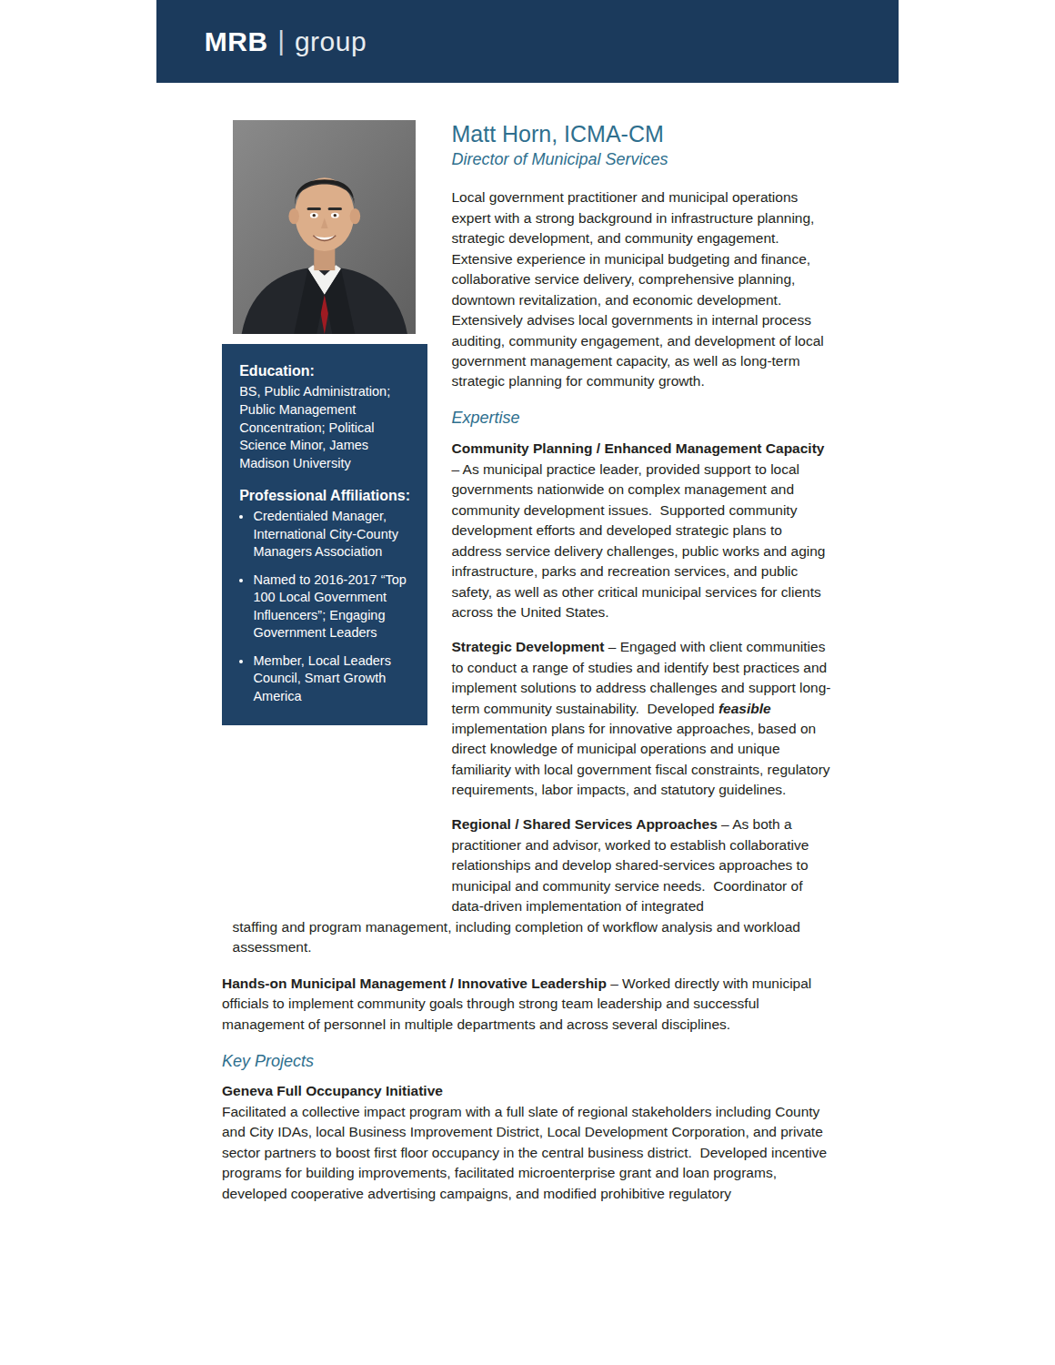MRB|group
Education:
BS, Public Administration; Public Management Concentration; Political Science Minor, James Madison University
Professional Affiliations:
Credentialed Manager, International City-County Managers Association
Named to 2016-2017 “Top 100 Local Government Influencers”; Engaging Government Leaders
Member, Local Leaders Council, Smart Growth America
Matt Horn, ICMA-CM
Director of Municipal Services
Local government practitioner and municipal operations expert with a strong background in infrastructure planning, strategic development, and community engagement. Extensive experience in municipal budgeting and finance, collaborative service delivery, comprehensive planning, downtown revitalization, and economic development. Extensively advises local governments in internal process auditing, community engagement, and development of local government management capacity, as well as long-term strategic planning for community growth.
Expertise
Community Planning / Enhanced Management Capacity – As municipal practice leader, provided support to local governments nationwide on complex management and community development issues. Supported community development efforts and developed strategic plans to address service delivery challenges, public works and aging infrastructure, parks and recreation services, and public safety, as well as other critical municipal services for clients across the United States.
Strategic Development – Engaged with client communities to conduct a range of studies and identify best practices and implement solutions to address challenges and support long-term community sustainability. Developed feasible implementation plans for innovative approaches, based on direct knowledge of municipal operations and unique familiarity with local government fiscal constraints, regulatory requirements, labor impacts, and statutory guidelines.
Regional / Shared Services Approaches – As both a practitioner and advisor, worked to establish collaborative relationships and develop shared-services approaches to municipal and community service needs. Coordinator of data-driven implementation of integrated
staffing and program management, including completion of workflow analysis and workload assessment.
Hands-on Municipal Management / Innovative Leadership – Worked directly with municipal officials to implement community goals through strong team leadership and successful management of personnel in multiple departments and across several disciplines.
Key Projects
Geneva Full Occupancy Initiative
Facilitated a collective impact program with a full slate of regional stakeholders including County and City IDAs, local Business Improvement District, Local Development Corporation, and private sector partners to boost first floor occupancy in the central business district. Developed incentive programs for building improvements, facilitated microenterprise grant and loan programs, developed cooperative advertising campaigns, and modified prohibitive regulatory